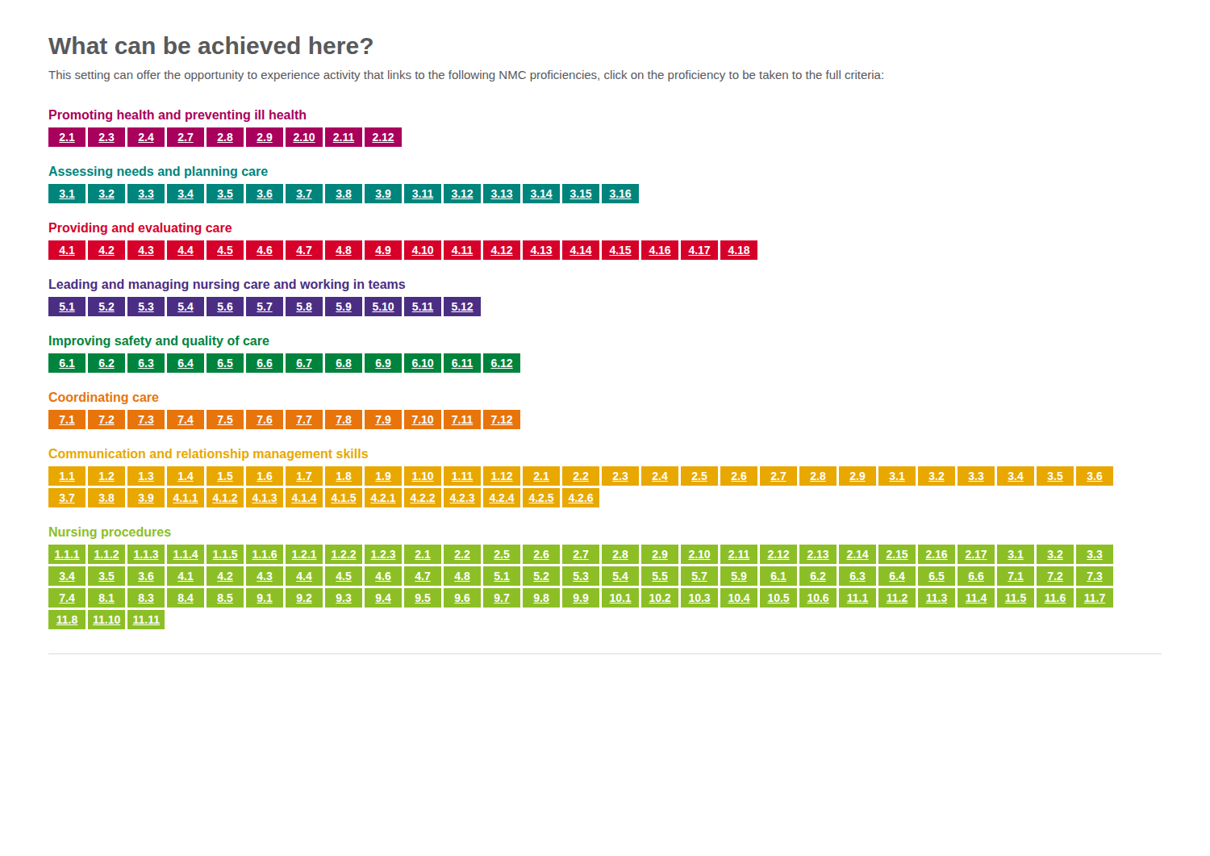What can be achieved here?
This setting can offer the opportunity to experience activity that links to the following NMC proficiencies, click on the proficiency to be taken to the full criteria:
Promoting health and preventing ill health
2.1
2.3
2.4
2.7
2.8
2.9
2.10
2.11
2.12
Assessing needs and planning care
3.1
3.2
3.3
3.4
3.5
3.6
3.7
3.8
3.9
3.11
3.12
3.13
3.14
3.15
3.16
Providing and evaluating care
4.1
4.2
4.3
4.4
4.5
4.6
4.7
4.8
4.9
4.10
4.11
4.12
4.13
4.14
4.15
4.16
4.17
4.18
Leading and managing nursing care and working in teams
5.1
5.2
5.3
5.4
5.6
5.7
5.8
5.9
5.10
5.11
5.12
Improving safety and quality of care
6.1
6.2
6.3
6.4
6.5
6.6
6.7
6.8
6.9
6.10
6.11
6.12
Coordinating care
7.1
7.2
7.3
7.4
7.5
7.6
7.7
7.8
7.9
7.10
7.11
7.12
Communication and relationship management skills
1.1
1.2
1.3
1.4
1.5
1.6
1.7
1.8
1.9
1.10
1.11
1.12
2.1
2.2
2.3
2.4
2.5
2.6
2.7
2.8
2.9
3.1
3.2
3.3
3.4
3.5
3.6
3.7
3.8
3.9
4.1.1
4.1.2
4.1.3
4.1.4
4.1.5
4.2.1
4.2.2
4.2.3
4.2.4
4.2.5
4.2.6
Nursing procedures
1.1.1
1.1.2
1.1.3
1.1.4
1.1.5
1.1.6
1.2.1
1.2.2
1.2.3
2.1
2.2
2.5
2.6
2.7
2.8
2.9
2.10
2.11
2.12
2.13
2.14
2.15
2.16
2.17
3.1
3.2
3.3
3.4
3.5
3.6
4.1
4.2
4.3
4.4
4.5
4.6
4.7
4.8
5.1
5.2
5.3
5.4
5.5
5.7
5.9
6.1
6.2
6.3
6.4
6.5
6.6
7.1
7.2
7.3
7.4
8.1
8.3
8.4
8.5
9.1
9.2
9.3
9.4
9.5
9.6
9.7
9.8
9.9
10.1
10.2
10.3
10.4
10.5
10.6
11.1
11.2
11.3
11.4
11.5
11.6
11.7
11.8
11.10
11.11